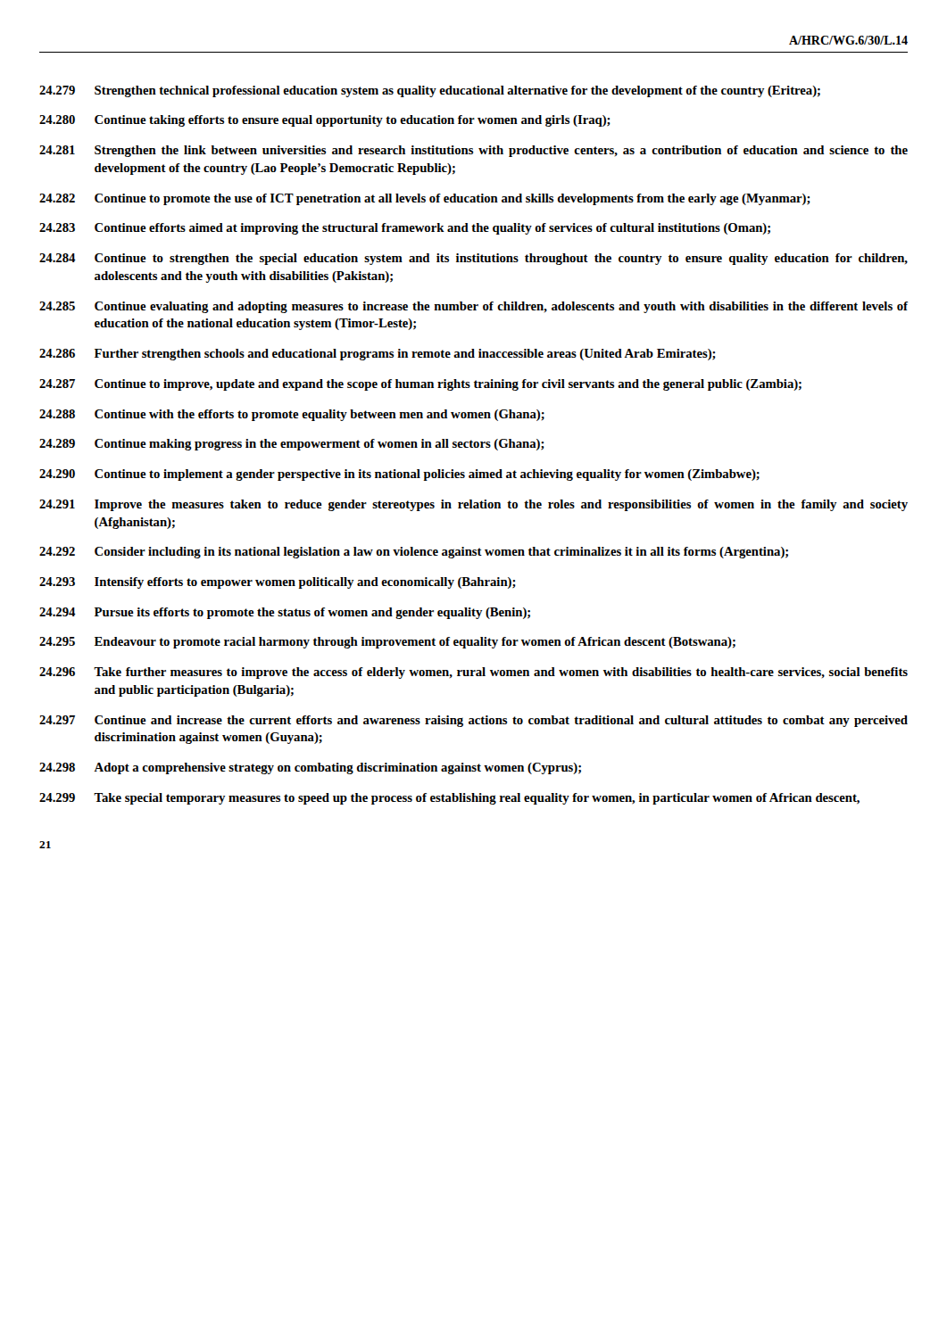A/HRC/WG.6/30/L.14
24.279
Strengthen technical professional education system as quality educational alternative for the development of the country (Eritrea);
24.280
Continue taking efforts to ensure equal opportunity to education for women and girls (Iraq);
24.281
Strengthen the link between universities and research institutions with productive centers, as a contribution of education and science to the development of the country (Lao People’s Democratic Republic);
24.282
Continue to promote the use of ICT penetration at all levels of education and skills developments from the early age (Myanmar);
24.283
Continue efforts aimed at improving the structural framework and the quality of services of cultural institutions (Oman);
24.284
Continue to strengthen the special education system and its institutions throughout the country to ensure quality education for children, adolescents and the youth with disabilities (Pakistan);
24.285
Continue evaluating and adopting measures to increase the number of children, adolescents and youth with disabilities in the different levels of education of the national education system (Timor-Leste);
24.286
Further strengthen schools and educational programs in remote and inaccessible areas (United Arab Emirates);
24.287
Continue to improve, update and expand the scope of human rights training for civil servants and the general public (Zambia);
24.288
Continue with the efforts to promote equality between men and women (Ghana);
24.289
Continue making progress in the empowerment of women in all sectors (Ghana);
24.290
Continue to implement a gender perspective in its national policies aimed at achieving equality for women (Zimbabwe);
24.291
Improve the measures taken to reduce gender stereotypes in relation to the roles and responsibilities of women in the family and society (Afghanistan);
24.292
Consider including in its national legislation a law on violence against women that criminalizes it in all its forms (Argentina);
24.293
Intensify efforts to empower women politically and economically (Bahrain);
24.294
Pursue its efforts to promote the status of women and gender equality (Benin);
24.295
Endeavour to promote racial harmony through improvement of equality for women of African descent (Botswana);
24.296
Take further measures to improve the access of elderly women, rural women and women with disabilities to health-care services, social benefits and public participation (Bulgaria);
24.297
Continue and increase the current efforts and awareness raising actions to combat traditional and cultural attitudes to combat any perceived discrimination against women (Guyana);
24.298
Adopt a comprehensive strategy on combating discrimination against women (Cyprus);
24.299
Take special temporary measures to speed up the process of establishing real equality for women, in particular women of African descent,
21